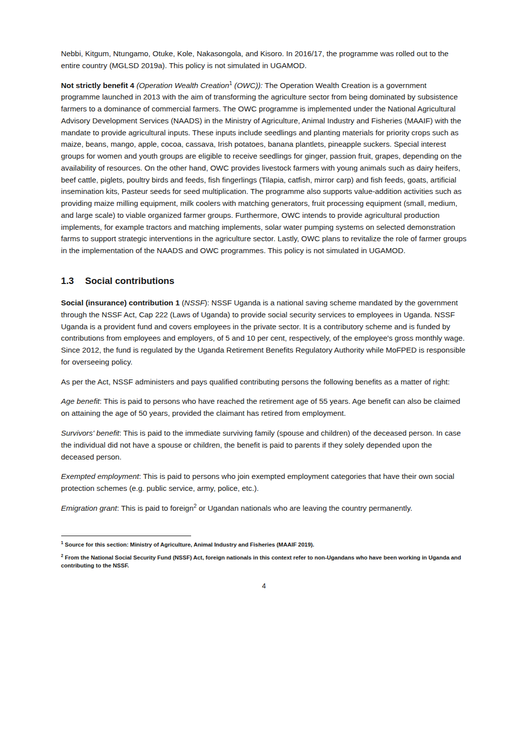Nebbi, Kitgum, Ntungamo, Otuke, Kole, Nakasongola, and Kisoro. In 2016/17, the programme was rolled out to the entire country (MGLSD 2019a). This policy is not simulated in UGAMOD.
Not strictly benefit 4 (Operation Wealth Creation1 (OWC)): The Operation Wealth Creation is a government programme launched in 2013 with the aim of transforming the agriculture sector from being dominated by subsistence farmers to a dominance of commercial farmers. The OWC programme is implemented under the National Agricultural Advisory Development Services (NAADS) in the Ministry of Agriculture, Animal Industry and Fisheries (MAAIF) with the mandate to provide agricultural inputs. These inputs include seedlings and planting materials for priority crops such as maize, beans, mango, apple, cocoa, cassava, Irish potatoes, banana plantlets, pineapple suckers. Special interest groups for women and youth groups are eligible to receive seedlings for ginger, passion fruit, grapes, depending on the availability of resources. On the other hand, OWC provides livestock farmers with young animals such as dairy heifers, beef cattle, piglets, poultry birds and feeds, fish fingerlings (Tilapia, catfish, mirror carp) and fish feeds, goats, artificial insemination kits, Pasteur seeds for seed multiplication. The programme also supports value-addition activities such as providing maize milling equipment, milk coolers with matching generators, fruit processing equipment (small, medium, and large scale) to viable organized farmer groups. Furthermore, OWC intends to provide agricultural production implements, for example tractors and matching implements, solar water pumping systems on selected demonstration farms to support strategic interventions in the agriculture sector. Lastly, OWC plans to revitalize the role of farmer groups in the implementation of the NAADS and OWC programmes. This policy is not simulated in UGAMOD.
1.3 Social contributions
Social (insurance) contribution 1 (NSSF): NSSF Uganda is a national saving scheme mandated by the government through the NSSF Act, Cap 222 (Laws of Uganda) to provide social security services to employees in Uganda. NSSF Uganda is a provident fund and covers employees in the private sector. It is a contributory scheme and is funded by contributions from employees and employers, of 5 and 10 per cent, respectively, of the employee's gross monthly wage. Since 2012, the fund is regulated by the Uganda Retirement Benefits Regulatory Authority while MoFPED is responsible for overseeing policy.
As per the Act, NSSF administers and pays qualified contributing persons the following benefits as a matter of right:
Age benefit: This is paid to persons who have reached the retirement age of 55 years. Age benefit can also be claimed on attaining the age of 50 years, provided the claimant has retired from employment.
Survivors' benefit: This is paid to the immediate surviving family (spouse and children) of the deceased person. In case the individual did not have a spouse or children, the benefit is paid to parents if they solely depended upon the deceased person.
Exempted employment: This is paid to persons who join exempted employment categories that have their own social protection schemes (e.g. public service, army, police, etc.).
Emigration grant: This is paid to foreign2 or Ugandan nationals who are leaving the country permanently.
1 Source for this section: Ministry of Agriculture, Animal Industry and Fisheries (MAAIF 2019).
2 From the National Social Security Fund (NSSF) Act, foreign nationals in this context refer to non-Ugandans who have been working in Uganda and contributing to the NSSF.
4